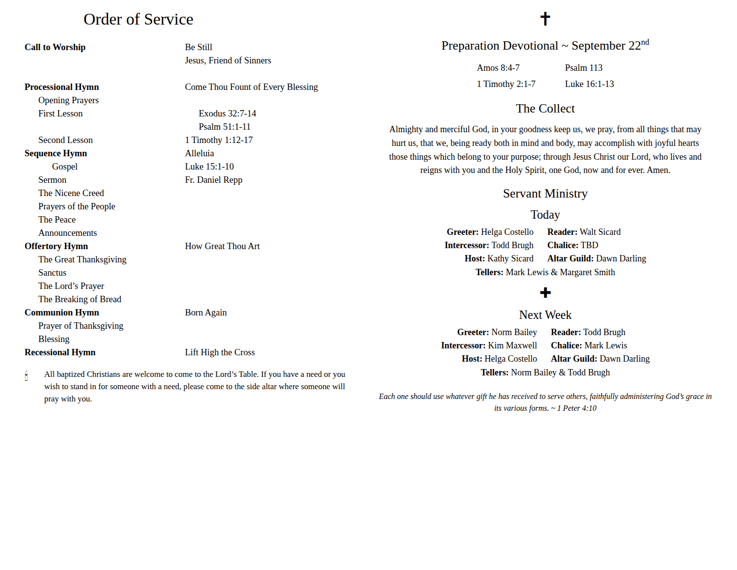Order of Service
| Call to Worship | Be Still |
| | Jesus, Friend of Sinners |
| Processional Hymn | Come Thou Fount of Every Blessing |
| Opening Prayers | |
| First Lesson | Exodus 32:7-14 |
| | Psalm 51:1-11 |
| Second Lesson | 1 Timothy 1:12-17 |
| Sequence Hymn | Alleluia |
| Gospel | Luke 15:1-10 |
| Sermon | Fr. Daniel Repp |
| The Nicene Creed | |
| Prayers of the People | |
| The Peace | |
| Announcements | |
| Offertory Hymn | How Great Thou Art |
| The Great Thanksgiving | |
| Sanctus | |
| The Lord’s Prayer | |
| The Breaking of Bread | |
| Communion Hymn | Born Again |
| Prayer of Thanksgiving | |
| Blessing | |
| Recessional Hymn | Lift High the Cross |
🕯 All baptized Christians are welcome to come to the Lord’s Table. If you have a need or you wish to stand in for someone with a need, please come to the side altar where someone will pray with you.
✝
Preparation Devotional ~ September 22nd
Amos 8:4-7
1 Timothy 2:1-7
Psalm 113
Luke 16:1-13
The Collect
Almighty and merciful God, in your goodness keep us, we pray, from all things that may hurt us, that we, being ready both in mind and body, may accomplish with joyful hearts those things which belong to your purpose; through Jesus Christ our Lord, who lives and reigns with you and the Holy Spirit, one God, now and for ever. Amen.
Servant Ministry
Today
| Greeter: Helga Costello | Reader: Walt Sicard |
| Intercessor: Todd Brugh | Chalice: TBD |
| Host: Kathy Sicard | Altar Guild: Dawn Darling |
Tellers: Mark Lewis & Margaret Smith
✚
Next Week
| Greeter: Norm Bailey | Reader: Todd Brugh |
| Intercessor: Kim Maxwell | Chalice: Mark Lewis |
| Host: Helga Costello | Altar Guild: Dawn Darling |
Tellers: Norm Bailey & Todd Brugh
Each one should use whatever gift he has received to serve others, faithfully administering God’s grace in its various forms. ~ 1 Peter 4:10